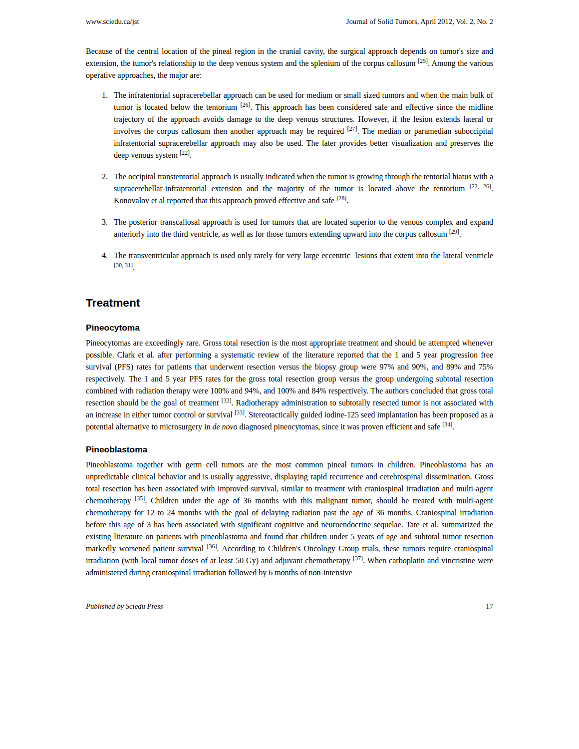www.sciedu.ca/jst Journal of Solid Tumors, April 2012, Vol. 2, No. 2
Because of the central location of the pineal region in the cranial cavity, the surgical approach depends on tumor's size and extension, the tumor's relationship to the deep venous system and the splenium of the corpus callosum [25]. Among the various operative approaches, the major are:
The infratentorial supracerebellar approach can be used for medium or small sized tumors and when the main bulk of tumor is located below the tentorium [26]. This approach has been considered safe and effective since the midline trajectory of the approach avoids damage to the deep venous structures. However, if the lesion extends lateral or involves the corpus callosum then another approach may be required [27]. The median or paramedian suboccipital infratentorial supracerebellar approach may also be used. The later provides better visualization and preserves the deep venous system [22].
The occipital transtentorial approach is usually indicated when the tumor is growing through the tentorial hiatus with a supracerebellar-infratentorial extension and the majority of the tumor is located above the tentorium [22, 26]. Konovalov et al reported that this approach proved effective and safe [28].
The posterior transcallosal approach is used for tumors that are located superior to the venous complex and expand anteriorly into the third ventricle, as well as for those tumors extending upward into the corpus callosum [29].
The transventricular approach is used only rarely for very large eccentric lesions that extent into the lateral ventricle [30, 31].
Treatment
Pineocytoma
Pineocytomas are exceedingly rare. Gross total resection is the most appropriate treatment and should be attempted whenever possible. Clark et al. after performing a systematic review of the literature reported that the 1 and 5 year progression free survival (PFS) rates for patients that underwent resection versus the biopsy group were 97% and 90%, and 89% and 75% respectively. The 1 and 5 year PFS rates for the gross total resection group versus the group undergoing subtotal resection combined with radiation therapy were 100% and 94%, and 100% and 84% respectively. The authors concluded that gross total resection should be the goal of treatment [32]. Radiotherapy administration to subtotally resected tumor is not associated with an increase in either tumor control or survival [33]. Stereotactically guided iodine-125 seed implantation has been proposed as a potential alternative to microsurgery in de novo diagnosed pineocytomas, since it was proven efficient and safe [34].
Pineoblastoma
Pineoblastoma together with germ cell tumors are the most common pineal tumors in children. Pineoblastoma has an unpredictable clinical behavior and is usually aggressive, displaying rapid recurrence and cerebrospinal dissemination. Gross total resection has been associated with improved survival, similar to treatment with craniospinal irradiation and multi-agent chemotherapy [35]. Children under the age of 36 months with this malignant tumor, should be treated with multi-agent chemotherapy for 12 to 24 months with the goal of delaying radiation past the age of 36 months. Craniospinal irradiation before this age of 3 has been associated with significant cognitive and neuroendocrine sequelae. Tate et al. summarized the existing literature on patients with pineoblastoma and found that children under 5 years of age and subtotal tumor resection markedly worsened patient survival [36]. According to Children's Oncology Group trials, these tumors require craniospinal irradiation (with local tumor doses of at least 50 Gy) and adjuvant chemotherapy [37]. When carboplatin and vincristine were administered during craniospinal irradiation followed by 6 months of non-intensive
Published by Sciedu Press 17